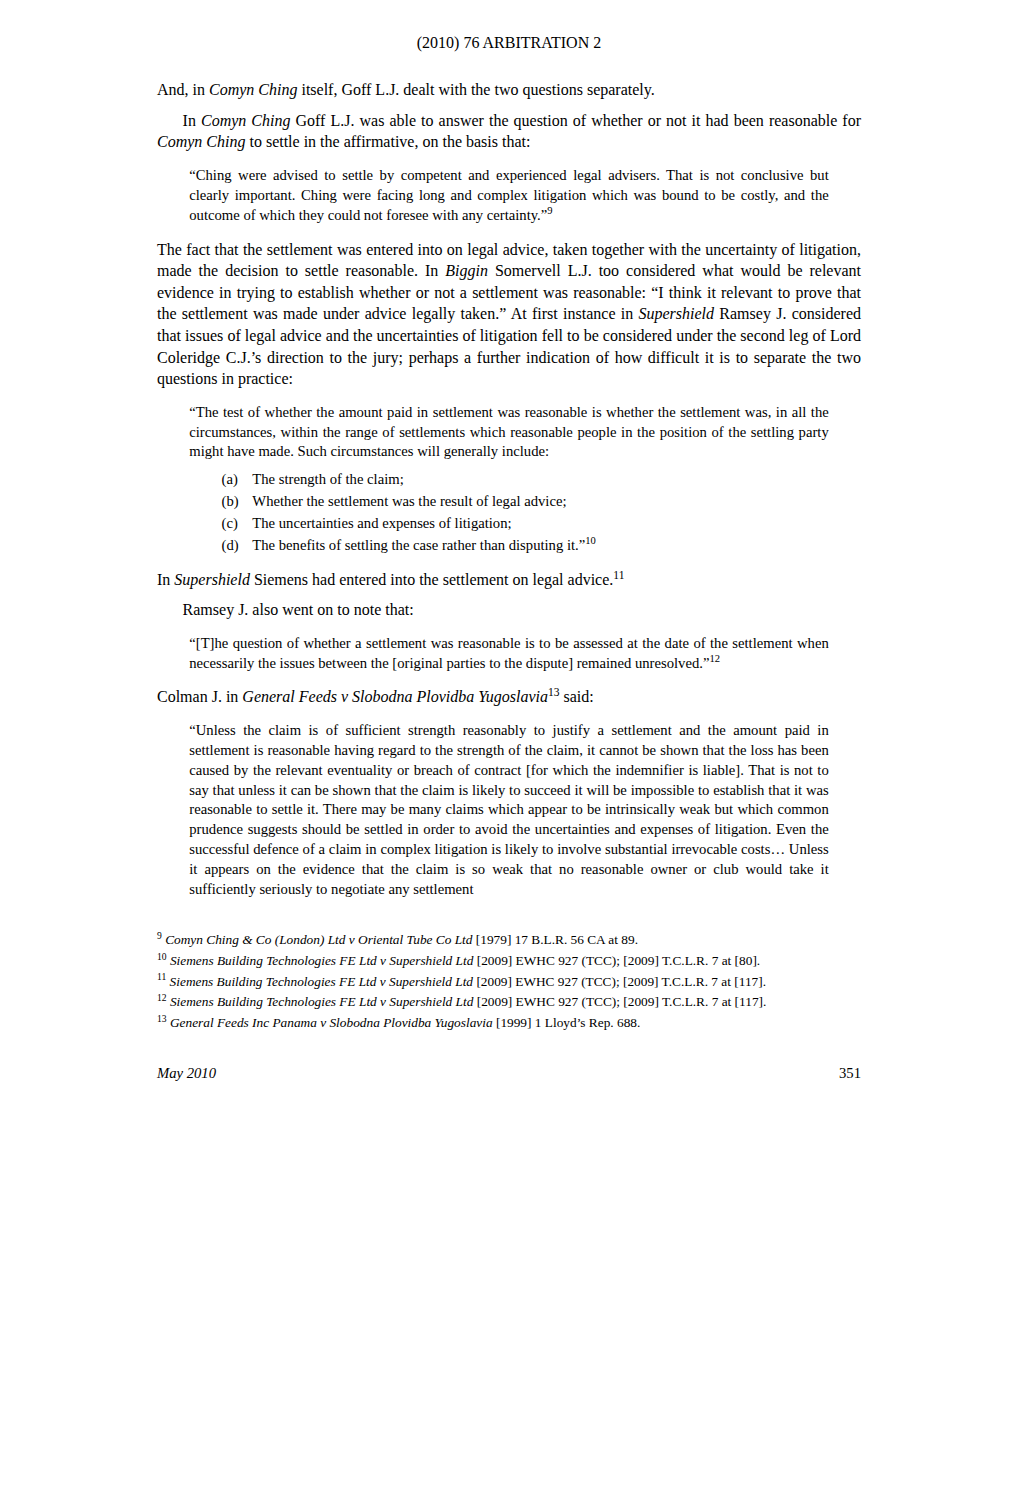(2010) 76 ARBITRATION 2
And, in Comyn Ching itself, Goff L.J. dealt with the two questions separately.
In Comyn Ching Goff L.J. was able to answer the question of whether or not it had been reasonable for Comyn Ching to settle in the affirmative, on the basis that:
“Ching were advised to settle by competent and experienced legal advisers. That is not conclusive but clearly important. Ching were facing long and complex litigation which was bound to be costly, and the outcome of which they could not foresee with any certainty.”9
The fact that the settlement was entered into on legal advice, taken together with the uncertainty of litigation, made the decision to settle reasonable. In Biggin Somervell L.J. too considered what would be relevant evidence in trying to establish whether or not a settlement was reasonable: “I think it relevant to prove that the settlement was made under advice legally taken.” At first instance in Supershield Ramsey J. considered that issues of legal advice and the uncertainties of litigation fell to be considered under the second leg of Lord Coleridge C.J.’s direction to the jury; perhaps a further indication of how difficult it is to separate the two questions in practice:
“The test of whether the amount paid in settlement was reasonable is whether the settlement was, in all the circumstances, within the range of settlements which reasonable people in the position of the settling party might have made. Such circumstances will generally include:
(a) The strength of the claim;
(b) Whether the settlement was the result of legal advice;
(c) The uncertainties and expenses of litigation;
(d) The benefits of settling the case rather than disputing it.”10
In Supershield Siemens had entered into the settlement on legal advice.11
Ramsey J. also went on to note that:
“[T]he question of whether a settlement was reasonable is to be assessed at the date of the settlement when necessarily the issues between the [original parties to the dispute] remained unresolved.”12
Colman J. in General Feeds v Slobodna Plovidba Yugoslavia13 said:
“Unless the claim is of sufficient strength reasonably to justify a settlement and the amount paid in settlement is reasonable having regard to the strength of the claim, it cannot be shown that the loss has been caused by the relevant eventuality or breach of contract [for which the indemnifier is liable]. That is not to say that unless it can be shown that the claim is likely to succeed it will be impossible to establish that it was reasonable to settle it. There may be many claims which appear to be intrinsically weak but which common prudence suggests should be settled in order to avoid the uncertainties and expenses of litigation. Even the successful defence of a claim in complex litigation is likely to involve substantial irrevocable costs… Unless it appears on the evidence that the claim is so weak that no reasonable owner or club would take it sufficiently seriously to negotiate any settlement
9Comyn Ching & Co (London) Ltd v Oriental Tube Co Ltd [1979] 17 B.L.R. 56 CA at 89.
10Siemens Building Technologies FE Ltd v Supershield Ltd [2009] EWHC 927 (TCC); [2009] T.C.L.R. 7 at [80].
11Siemens Building Technologies FE Ltd v Supershield Ltd [2009] EWHC 927 (TCC); [2009] T.C.L.R. 7 at [117].
12Siemens Building Technologies FE Ltd v Supershield Ltd [2009] EWHC 927 (TCC); [2009] T.C.L.R. 7 at [117].
13General Feeds Inc Panama v Slobodna Plovidba Yugoslavia [1999] 1 Lloyd’s Rep. 688.
May 2010 351